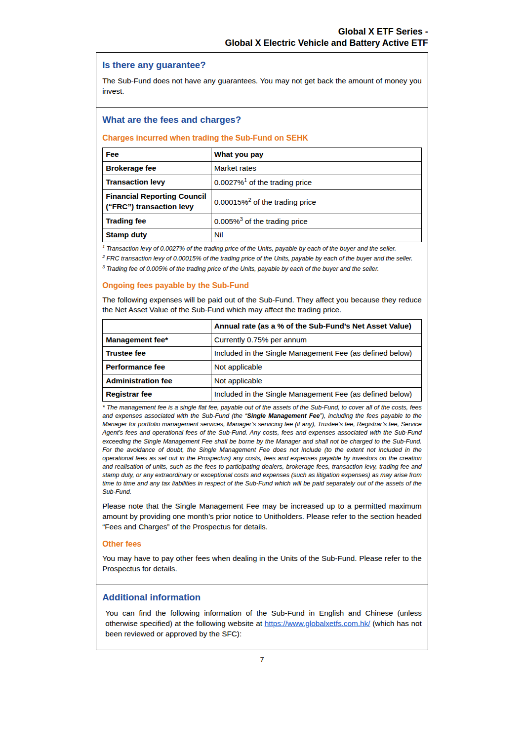Global X ETF Series -
Global X Electric Vehicle and Battery Active ETF
Is there any guarantee?
The Sub-Fund does not have any guarantees. You may not get back the amount of money you invest.
What are the fees and charges?
Charges incurred when trading the Sub-Fund on SEHK
| Fee | What you pay |
| --- | --- |
| Brokerage fee | Market rates |
| Transaction levy | 0.0027% 1 of the trading price |
| Financial Reporting Council (“FRC”) transaction levy | 0.00015% 2 of the trading price |
| Trading fee | 0.005% 3 of the trading price |
| Stamp duty | Nil |
1 Transaction levy of 0.0027% of the trading price of the Units, payable by each of the buyer and the seller.
2 FRC transaction levy of 0.00015% of the trading price of the Units, payable by each of the buyer and the seller.
3 Trading fee of 0.005% of the trading price of the Units, payable by each of the buyer and the seller.
Ongoing fees payable by the Sub-Fund
The following expenses will be paid out of the Sub-Fund. They affect you because they reduce the Net Asset Value of the Sub-Fund which may affect the trading price.
| | Annual rate (as a % of the Sub-Fund’s Net Asset Value) |
| --- | --- |
| Management fee* | Currently 0.75% per annum |
| Trustee fee | Included in the Single Management Fee (as defined below) |
| Performance fee | Not applicable |
| Administration fee | Not applicable |
| Registrar fee | Included in the Single Management Fee (as defined below) |
* The management fee is a single flat fee, payable out of the assets of the Sub-Fund, to cover all of the costs, fees and expenses associated with the Sub-Fund (the “Single Management Fee”), including the fees payable to the Manager for portfolio management services, Manager’s servicing fee (if any), Trustee’s fee, Registrar’s fee, Service Agent’s fees and operational fees of the Sub-Fund. Any costs, fees and expenses associated with the Sub-Fund exceeding the Single Management Fee shall be borne by the Manager and shall not be charged to the Sub-Fund. For the avoidance of doubt, the Single Management Fee does not include (to the extent not included in the operational fees as set out in the Prospectus) any costs, fees and expenses payable by investors on the creation and realisation of units, such as the fees to participating dealers, brokerage fees, transaction levy, trading fee and stamp duty, or any extraordinary or exceptional costs and expenses (such as litigation expenses) as may arise from time to time and any tax liabilities in respect of the Sub-Fund which will be paid separately out of the assets of the Sub-Fund.
Please note that the Single Management Fee may be increased up to a permitted maximum amount by providing one month’s prior notice to Unitholders. Please refer to the section headed “Fees and Charges” of the Prospectus for details.
Other fees
You may have to pay other fees when dealing in the Units of the Sub-Fund. Please refer to the Prospectus for details.
Additional information
You can find the following information of the Sub-Fund in English and Chinese (unless otherwise specified) at the following website at https://www.globalxetfs.com.hk/ (which has not been reviewed or approved by the SFC):
7